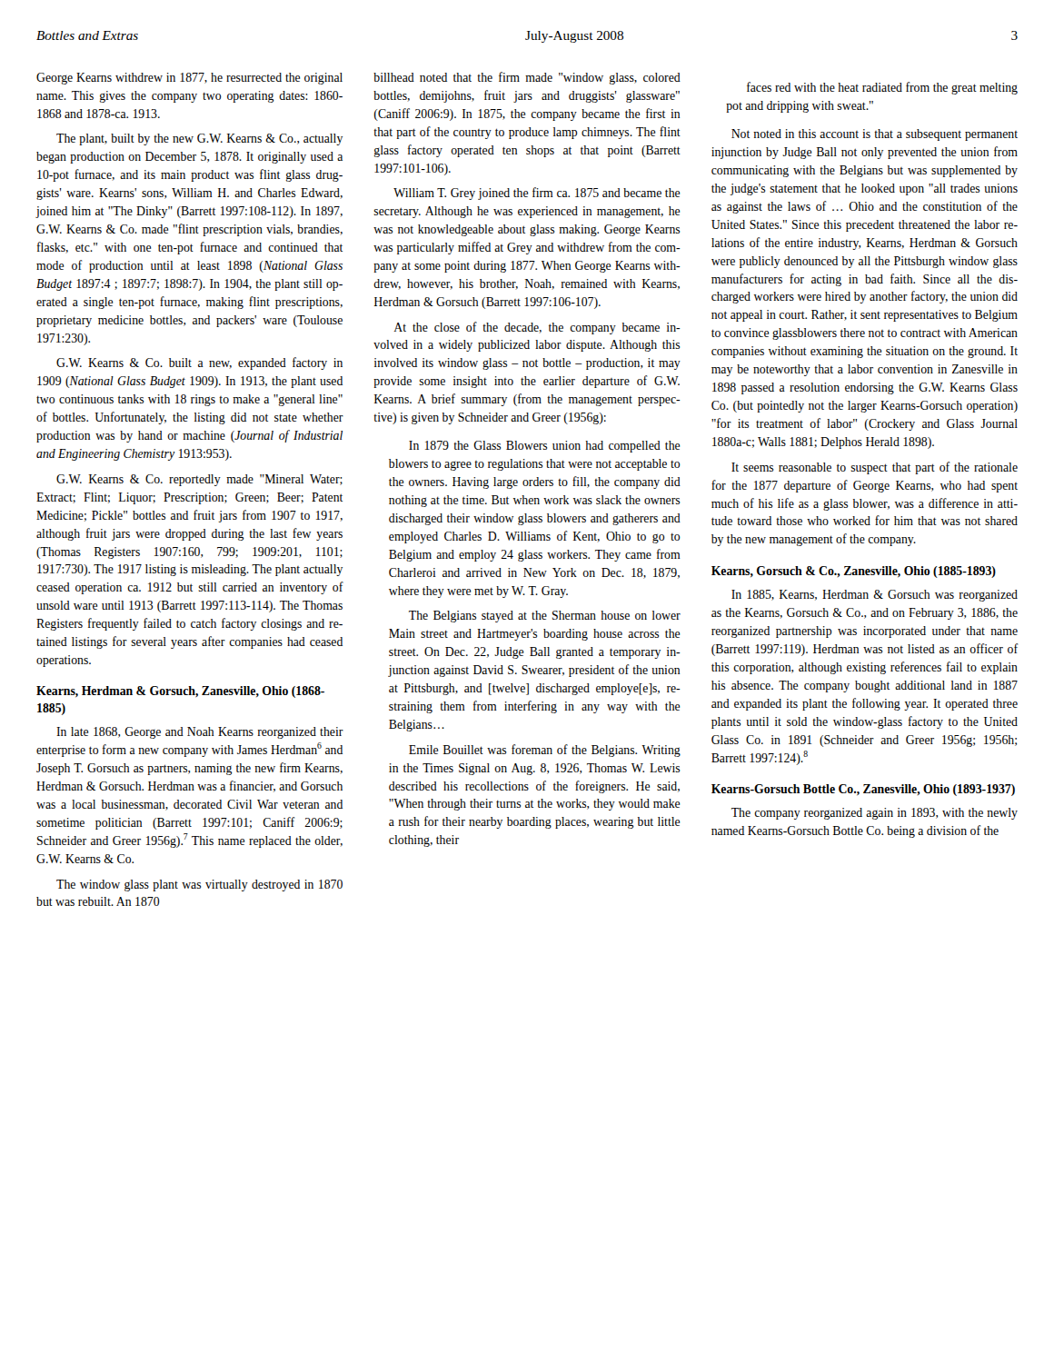Bottles and Extras
July-August 2008
3
George Kearns withdrew in 1877, he resurrected the original name. This gives the company two operating dates: 1860-1868 and 1878-ca. 1913.
The plant, built by the new G.W. Kearns & Co., actually began production on December 5, 1878. It originally used a 10-pot furnace, and its main product was flint glass druggists' ware. Kearns' sons, William H. and Charles Edward, joined him at "The Dinky" (Barrett 1997:108-112). In 1897, G.W. Kearns & Co. made "flint prescription vials, brandies, flasks, etc." with one ten-pot furnace and continued that mode of production until at least 1898 (National Glass Budget 1897:4 ; 1897:7; 1898:7). In 1904, the plant still operated a single ten-pot furnace, making flint prescriptions, proprietary medicine bottles, and packers' ware (Toulouse 1971:230).
G.W. Kearns & Co. built a new, expanded factory in 1909 (National Glass Budget 1909). In 1913, the plant used two continuous tanks with 18 rings to make a "general line" of bottles. Unfortunately, the listing did not state whether production was by hand or machine (Journal of Industrial and Engineering Chemistry 1913:953).
G.W. Kearns & Co. reportedly made "Mineral Water; Extract; Flint; Liquor; Prescription; Green; Beer; Patent Medicine; Pickle" bottles and fruit jars from 1907 to 1917, although fruit jars were dropped during the last few years (Thomas Registers 1907:160, 799; 1909:201, 1101; 1917:730). The 1917 listing is misleading. The plant actually ceased operation ca. 1912 but still carried an inventory of unsold ware until 1913 (Barrett 1997:113-114). The Thomas Registers frequently failed to catch factory closings and retained listings for several years after companies had ceased operations.
Kearns, Herdman & Gorsuch, Zanesville, Ohio (1868-1885)
In late 1868, George and Noah Kearns reorganized their enterprise to form a new company with James Herdman6 and Joseph T. Gorsuch as partners, naming the new firm Kearns, Herdman & Gorsuch. Herdman was a financier, and Gorsuch was a local businessman, decorated Civil War veteran and sometime politician (Barrett 1997:101; Caniff 2006:9; Schneider and Greer 1956g).7 This name replaced the older, G.W. Kearns & Co.
The window glass plant was virtually destroyed in 1870 but was rebuilt. An 1870
billhead noted that the firm made "window glass, colored bottles, demijohns, fruit jars and druggists' glassware" (Caniff 2006:9). In 1875, the company became the first in that part of the country to produce lamp chimneys. The flint glass factory operated ten shops at that point (Barrett 1997:101-106).
William T. Grey joined the firm ca. 1875 and became the secretary. Although he was experienced in management, he was not knowledgeable about glass making. George Kearns was particularly miffed at Grey and withdrew from the company at some point during 1877. When George Kearns withdrew, however, his brother, Noah, remained with Kearns, Herdman & Gorsuch (Barrett 1997:106-107).
At the close of the decade, the company became involved in a widely publicized labor dispute. Although this involved its window glass – not bottle – production, it may provide some insight into the earlier departure of G.W. Kearns. A brief summary (from the management perspective) is given by Schneider and Greer (1956g):
In 1879 the Glass Blowers union had compelled the blowers to agree to regulations that were not acceptable to the owners. Having large orders to fill, the company did nothing at the time. But when work was slack the owners discharged their window glass blowers and gatherers and employed Charles D. Williams of Kent, Ohio to go to Belgium and employ 24 glass workers. They came from Charleroi and arrived in New York on Dec. 18, 1879, where they were met by W. T. Gray.
The Belgians stayed at the Sherman house on lower Main street and Hartmeyer's boarding house across the street. On Dec. 22, Judge Ball granted a temporary injunction against David S. Swearer, president of the union at Pittsburgh, and [twelve] discharged employe[e]s, restraining them from interfering in any way with the Belgians…
Emile Bouillet was foreman of the Belgians. Writing in the Times Signal on Aug. 8, 1926, Thomas W. Lewis described his recollections of the foreigners. He said, "When through their turns at the works, they would make a rush for their nearby boarding places, wearing but little clothing, their
faces red with the heat radiated from the great melting pot and dripping with sweat."
Not noted in this account is that a subsequent permanent injunction by Judge Ball not only prevented the union from communicating with the Belgians but was supplemented by the judge's statement that he looked upon "all trades unions as against the laws of … Ohio and the constitution of the United States." Since this precedent threatened the labor relations of the entire industry, Kearns, Herdman & Gorsuch were publicly denounced by all the Pittsburgh window glass manufacturers for acting in bad faith. Since all the discharged workers were hired by another factory, the union did not appeal in court. Rather, it sent representatives to Belgium to convince glassblowers there not to contract with American companies without examining the situation on the ground. It may be noteworthy that a labor convention in Zanesville in 1898 passed a resolution endorsing the G.W. Kearns Glass Co. (but pointedly not the larger Kearns-Gorsuch operation) "for its treatment of labor" (Crockery and Glass Journal 1880a-c; Walls 1881; Delphos Herald 1898).
It seems reasonable to suspect that part of the rationale for the 1877 departure of George Kearns, who had spent much of his life as a glass blower, was a difference in attitude toward those who worked for him that was not shared by the new management of the company.
Kearns, Gorsuch & Co., Zanesville, Ohio (1885-1893)
In 1885, Kearns, Herdman & Gorsuch was reorganized as the Kearns, Gorsuch & Co., and on February 3, 1886, the reorganized partnership was incorporated under that name (Barrett 1997:119). Herdman was not listed as an officer of this corporation, although existing references fail to explain his absence. The company bought additional land in 1887 and expanded its plant the following year. It operated three plants until it sold the window-glass factory to the United Glass Co. in 1891 (Schneider and Greer 1956g; 1956h; Barrett 1997:124).8
Kearns-Gorsuch Bottle Co., Zanesville, Ohio (1893-1937)
The company reorganized again in 1893, with the newly named Kearns-Gorsuch Bottle Co. being a division of the